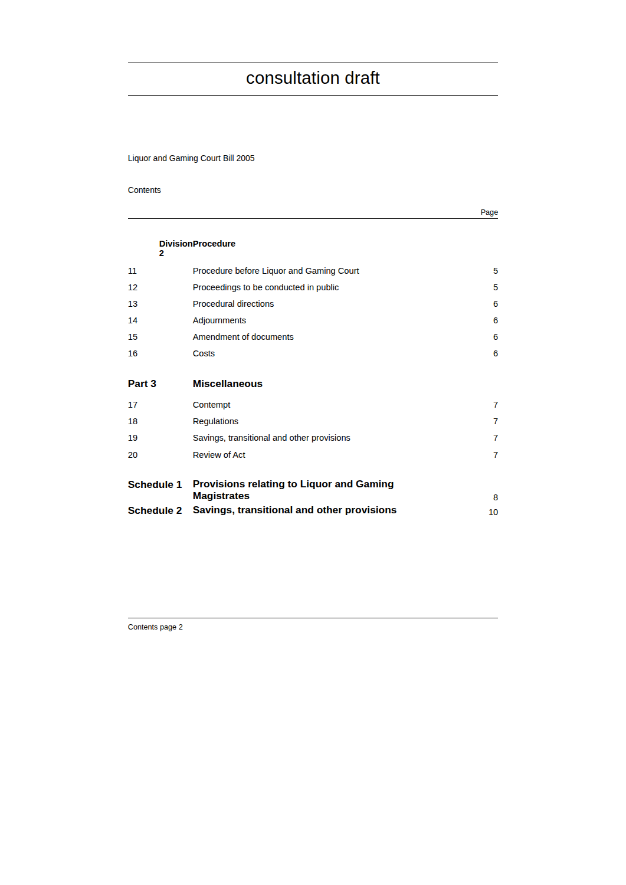consultation draft
Liquor and Gaming Court Bill 2005
Contents
Page
| Division 2 | Procedure | |
| 11 | Procedure before Liquor and Gaming Court | 5 |
| 12 | Proceedings to be conducted in public | 5 |
| 13 | Procedural directions | 6 |
| 14 | Adjournments | 6 |
| 15 | Amendment of documents | 6 |
| 16 | Costs | 6 |
| Part 3 | Miscellaneous | |
| 17 | Contempt | 7 |
| 18 | Regulations | 7 |
| 19 | Savings, transitional and other provisions | 7 |
| 20 | Review of Act | 7 |
| Schedule 1 | Provisions relating to Liquor and Gaming Magistrates | 8 |
| Schedule 2 | Savings, transitional and other provisions | 10 |
Contents page 2